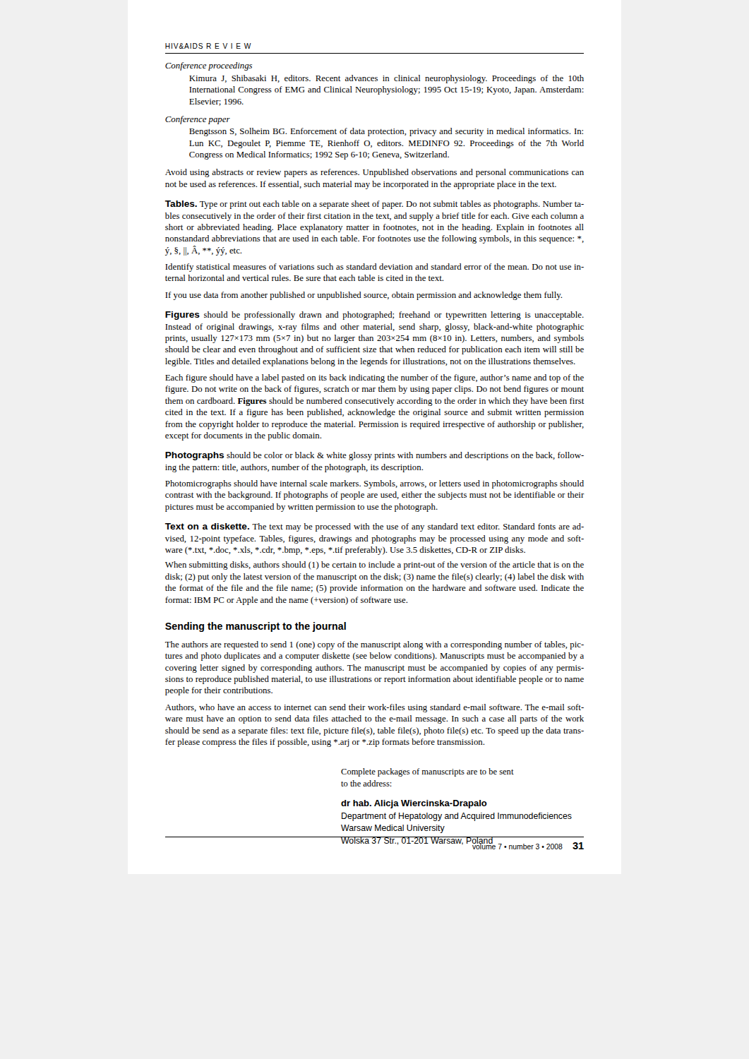HIV&AIDS R E V I E W
Conference proceedings
Kimura J, Shibasaki H, editors. Recent advances in clinical neurophysiology. Proceedings of the 10th International Congress of EMG and Clinical Neurophysiology; 1995 Oct 15-19; Kyoto, Japan. Amsterdam: Elsevier; 1996.
Conference paper
Bengtsson S, Solheim BG. Enforcement of data protection, privacy and security in medical informatics. In: Lun KC, Degoulet P, Piemme TE, Rienhoff O, editors. MEDINFO 92. Proceedings of the 7th World Congress on Medical Informatics; 1992 Sep 6-10; Geneva, Switzerland.
Avoid using abstracts or review papers as references. Unpublished observations and personal communications can not be used as references. If essential, such material may be incorporated in the appropriate place in the text.
Tables. Type or print out each table on a separate sheet of paper. Do not submit tables as photographs. Number tables consecutively in the order of their first citation in the text, and supply a brief title for each. Give each column a short or abbreviated heading. Place explanatory matter in footnotes, not in the heading. Explain in footnotes all nonstandard abbreviations that are used in each table. For footnotes use the following symbols, in this sequence: *, ý, §, ||, Â, **, ýý, etc.
Identify statistical measures of variations such as standard deviation and standard error of the mean. Do not use internal horizontal and vertical rules. Be sure that each table is cited in the text.
If you use data from another published or unpublished source, obtain permission and acknowledge them fully.
Figures should be professionally drawn and photographed; freehand or typewritten lettering is unacceptable. Instead of original drawings, x-ray films and other material, send sharp, glossy, black-and-white photographic prints, usually 127×173 mm (5×7 in) but no larger than 203×254 mm (8×10 in). Letters, numbers, and symbols should be clear and even throughout and of sufficient size that when reduced for publication each item will still be legible. Titles and detailed explanations belong in the legends for illustrations, not on the illustrations themselves.
Each figure should have a label pasted on its back indicating the number of the figure, author’s name and top of the figure. Do not write on the back of figures, scratch or mar them by using paper clips. Do not bend figures or mount them on cardboard. Figures should be numbered consecutively according to the order in which they have been first cited in the text. If a figure has been published, acknowledge the original source and submit written permission from the copyright holder to reproduce the material. Permission is required irrespective of authorship or publisher, except for documents in the public domain.
Photographs should be color or black & white glossy prints with numbers and descriptions on the back, following the pattern: title, authors, number of the photograph, its description.
Photomicrographs should have internal scale markers. Symbols, arrows, or letters used in photomicrographs should contrast with the background. If photographs of people are used, either the subjects must not be identifiable or their pictures must be accompanied by written permission to use the photograph.
Text on a diskette. The text may be processed with the use of any standard text editor. Standard fonts are advised, 12-point typeface. Tables, figures, drawings and photographs may be processed using any mode and software (*.txt, *.doc, *.xls, *.cdr, *.bmp, *.eps, *.tif preferably). Use 3.5 diskettes, CD-R or ZIP disks.
When submitting disks, authors should (1) be certain to include a print-out of the version of the article that is on the disk; (2) put only the latest version of the manuscript on the disk; (3) name the file(s) clearly; (4) label the disk with the format of the file and the file name; (5) provide information on the hardware and software used. Indicate the format: IBM PC or Apple and the name (+version) of software use.
Sending the manuscript to the journal
The authors are requested to send 1 (one) copy of the manuscript along with a corresponding number of tables, pictures and photo duplicates and a computer diskette (see below conditions). Manuscripts must be accompanied by a covering letter signed by corresponding authors. The manuscript must be accompanied by copies of any permissions to reproduce published material, to use illustrations or report information about identifiable people or to name people for their contributions.
Authors, who have an access to internet can send their work-files using standard e-mail software. The e-mail software must have an option to send data files attached to the e-mail message. In such a case all parts of the work should be send as a separate files: text file, picture file(s), table file(s), photo file(s) etc. To speed up the data transfer please compress the files if possible, using *.arj or *.zip formats before transmission.
Complete packages of manuscripts are to be sent
to the address:
dr hab. Alicja Wiercinska-Drapalo
Department of Hepatology and Acquired Immunodeficiences
Warsaw Medical University
Wolska 37 Str., 01-201 Warsaw, Poland
volume 7 • number 3 • 2008 31